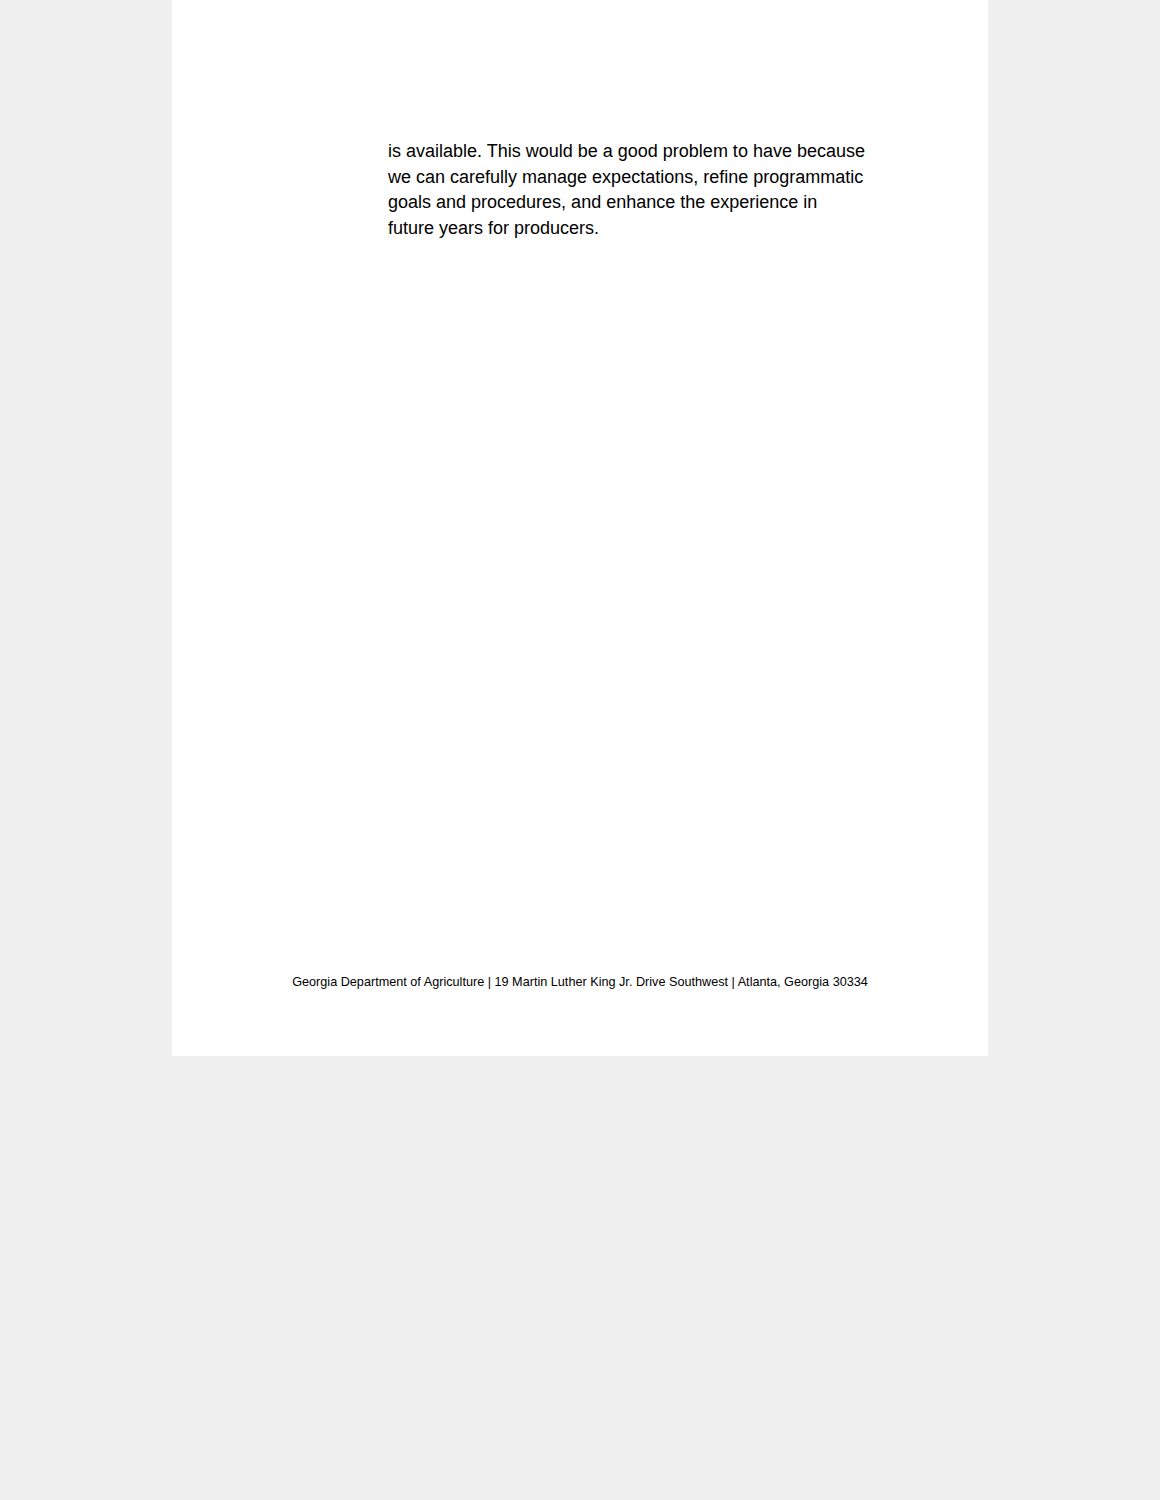is available. This would be a good problem to have because we can carefully manage expectations, refine programmatic goals and procedures, and enhance the experience in future years for producers.
Georgia Department of Agriculture | 19 Martin Luther King Jr. Drive Southwest | Atlanta, Georgia 30334